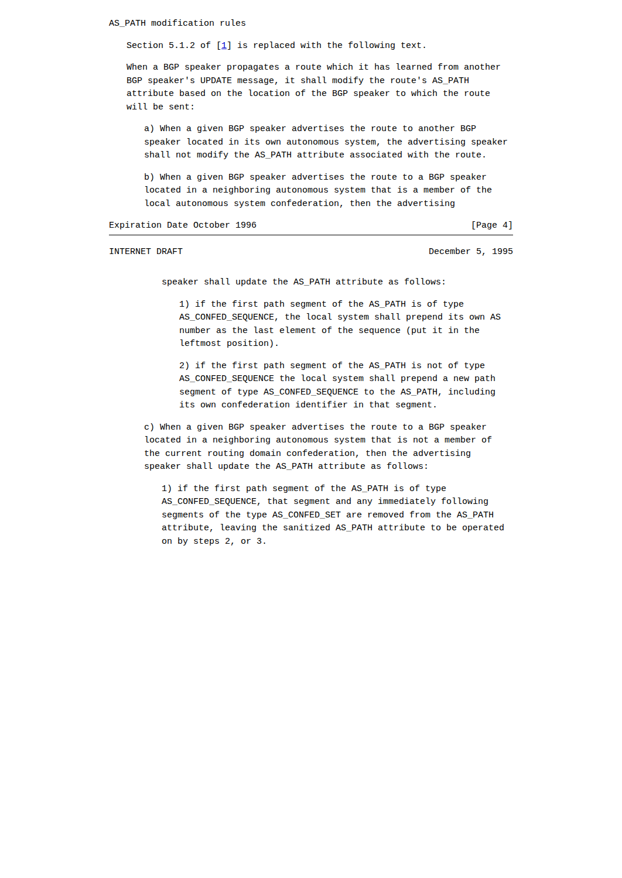AS_PATH modification rules
Section 5.1.2 of [1] is replaced with the following text.
When a BGP speaker propagates a route which it has learned from another BGP speaker's UPDATE message, it shall modify the route's AS_PATH attribute based on the location of the BGP speaker to which the route will be sent:
a) When a given BGP speaker advertises the route to another BGP speaker located in its own autonomous system, the advertising speaker shall not modify the AS_PATH attribute associated with the route.
b) When a given BGP speaker advertises the route to a BGP speaker located in a neighboring autonomous system that is a member of the local autonomous system confederation, then the advertising
Expiration Date October 1996 [Page 4]
INTERNET DRAFT December 5, 1995
speaker shall update the AS_PATH attribute as follows:
1) if the first path segment of the AS_PATH is of type AS_CONFED_SEQUENCE, the local system shall prepend its own AS number as the last element of the sequence (put it in the leftmost position).
2) if the first path segment of the AS_PATH is not of type AS_CONFED_SEQUENCE the local system shall prepend a new path segment of type AS_CONFED_SEQUENCE to the AS_PATH, including its own confederation identifier in that segment.
c) When a given BGP speaker advertises the route to a BGP speaker located in a neighboring autonomous system that is not a member of the current routing domain confederation, then the advertising speaker shall update the AS_PATH attribute as follows:
1) if the first path segment of the AS_PATH is of type AS_CONFED_SEQUENCE, that segment and any immediately following segments of the type AS_CONFED_SET are removed from the AS_PATH attribute, leaving the sanitized AS_PATH attribute to be operated on by steps 2, or 3.